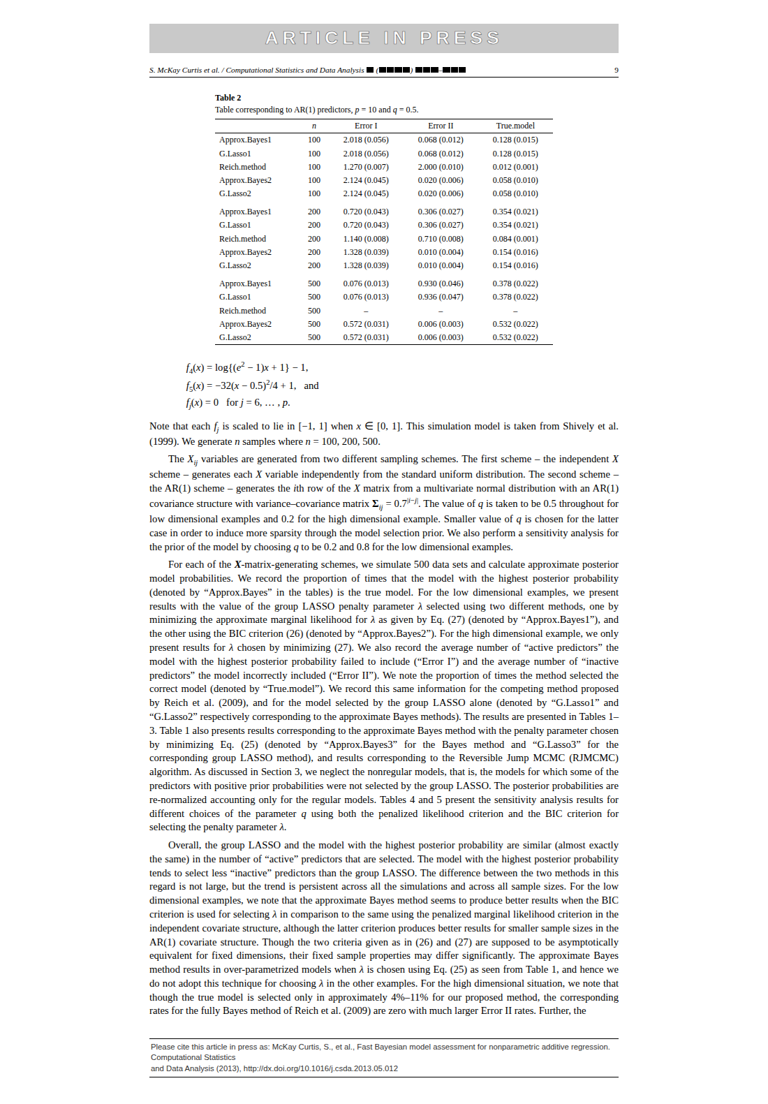ARTICLE IN PRESS
S. McKay Curtis et al. / Computational Statistics and Data Analysis ( ) – 9
Table 2
Table corresponding to AR(1) predictors, p = 10 and q = 0.5.
| | n | Error I | Error II | True.model |
| --- | --- | --- | --- | --- |
| Approx.Bayes1 | 100 | 2.018 (0.056) | 0.068 (0.012) | 0.128 (0.015) |
| G.Lasso1 | 100 | 2.018 (0.056) | 0.068 (0.012) | 0.128 (0.015) |
| Reich.method | 100 | 1.270 (0.007) | 2.000 (0.010) | 0.012 (0.001) |
| Approx.Bayes2 | 100 | 2.124 (0.045) | 0.020 (0.006) | 0.058 (0.010) |
| G.Lasso2 | 100 | 2.124 (0.045) | 0.020 (0.006) | 0.058 (0.010) |
| Approx.Bayes1 | 200 | 0.720 (0.043) | 0.306 (0.027) | 0.354 (0.021) |
| G.Lasso1 | 200 | 0.720 (0.043) | 0.306 (0.027) | 0.354 (0.021) |
| Reich.method | 200 | 1.140 (0.008) | 0.710 (0.008) | 0.084 (0.001) |
| Approx.Bayes2 | 200 | 1.328 (0.039) | 0.010 (0.004) | 0.154 (0.016) |
| G.Lasso2 | 200 | 1.328 (0.039) | 0.010 (0.004) | 0.154 (0.016) |
| Approx.Bayes1 | 500 | 0.076 (0.013) | 0.930 (0.046) | 0.378 (0.022) |
| G.Lasso1 | 500 | 0.076 (0.013) | 0.936 (0.047) | 0.378 (0.022) |
| Reich.method | 500 | – | – | – |
| Approx.Bayes2 | 500 | 0.572 (0.031) | 0.006 (0.003) | 0.532 (0.022) |
| G.Lasso2 | 500 | 0.572 (0.031) | 0.006 (0.003) | 0.532 (0.022) |
f4(x) = log{(e2 − 1)x + 1} − 1,
f5(x) = −32(x − 0.5)2/4 + 1, and
fj(x) = 0 for j = 6, … , p.
Note that each fj is scaled to lie in [−1, 1] when x ∈ [0, 1]. This simulation model is taken from Shively et al. (1999). We generate n samples where n = 100, 200, 500.
The Xij variables are generated from two different sampling schemes. The first scheme – the independent X scheme – generates each X variable independently from the standard uniform distribution. The second scheme – the AR(1) scheme – generates the ith row of the X matrix from a multivariate normal distribution with an AR(1) covariance structure with variance–covariance matrix Σij = 0.7|i−j|. The value of q is taken to be 0.5 throughout for low dimensional examples and 0.2 for the high dimensional example. Smaller value of q is chosen for the latter case in order to induce more sparsity through the model selection prior. We also perform a sensitivity analysis for the prior of the model by choosing q to be 0.2 and 0.8 for the low dimensional examples.
For each of the X-matrix-generating schemes, we simulate 500 data sets and calculate approximate posterior model probabilities. We record the proportion of times that the model with the highest posterior probability (denoted by “Approx.Bayes” in the tables) is the true model. For the low dimensional examples, we present results with the value of the group LASSO penalty parameter λ selected using two different methods, one by minimizing the approximate marginal likelihood for λ as given by Eq. (27) (denoted by “Approx.Bayes1”), and the other using the BIC criterion (26) (denoted by “Approx.Bayes2”). For the high dimensional example, we only present results for λ chosen by minimizing (27). We also record the average number of “active predictors” the model with the highest posterior probability failed to include (“Error I”) and the average number of “inactive predictors” the model incorrectly included (“Error II”). We note the proportion of times the method selected the correct model (denoted by “True.model”). We record this same information for the competing method proposed by Reich et al. (2009), and for the model selected by the group LASSO alone (denoted by “G.Lasso1” and “G.Lasso2” respectively corresponding to the approximate Bayes methods). The results are presented in Tables 1–3. Table 1 also presents results corresponding to the approximate Bayes method with the penalty parameter chosen by minimizing Eq. (25) (denoted by “Approx.Bayes3” for the Bayes method and “G.Lasso3” for the corresponding group LASSO method), and results corresponding to the Reversible Jump MCMC (RJMCMC) algorithm. As discussed in Section 3, we neglect the nonregular models, that is, the models for which some of the predictors with positive prior probabilities were not selected by the group LASSO. The posterior probabilities are re-normalized accounting only for the regular models. Tables 4 and 5 present the sensitivity analysis results for different choices of the parameter q using both the penalized likelihood criterion and the BIC criterion for selecting the penalty parameter λ.
Overall, the group LASSO and the model with the highest posterior probability are similar (almost exactly the same) in the number of “active” predictors that are selected. The model with the highest posterior probability tends to select less “inactive” predictors than the group LASSO. The difference between the two methods in this regard is not large, but the trend is persistent across all the simulations and across all sample sizes. For the low dimensional examples, we note that the approximate Bayes method seems to produce better results when the BIC criterion is used for selecting λ in comparison to the same using the penalized marginal likelihood criterion in the independent covariate structure, although the latter criterion produces better results for smaller sample sizes in the AR(1) covariate structure. Though the two criteria given as in (26) and (27) are supposed to be asymptotically equivalent for fixed dimensions, their fixed sample properties may differ significantly. The approximate Bayes method results in over-parametrized models when λ is chosen using Eq. (25) as seen from Table 1, and hence we do not adopt this technique for choosing λ in the other examples. For the high dimensional situation, we note that though the true model is selected only in approximately 4%–11% for our proposed method, the corresponding rates for the fully Bayes method of Reich et al. (2009) are zero with much larger Error II rates. Further, the
Please cite this article in press as: McKay Curtis, S., et al., Fast Bayesian model assessment for nonparametric additive regression. Computational Statistics and Data Analysis (2013), http://dx.doi.org/10.1016/j.csda.2013.05.012